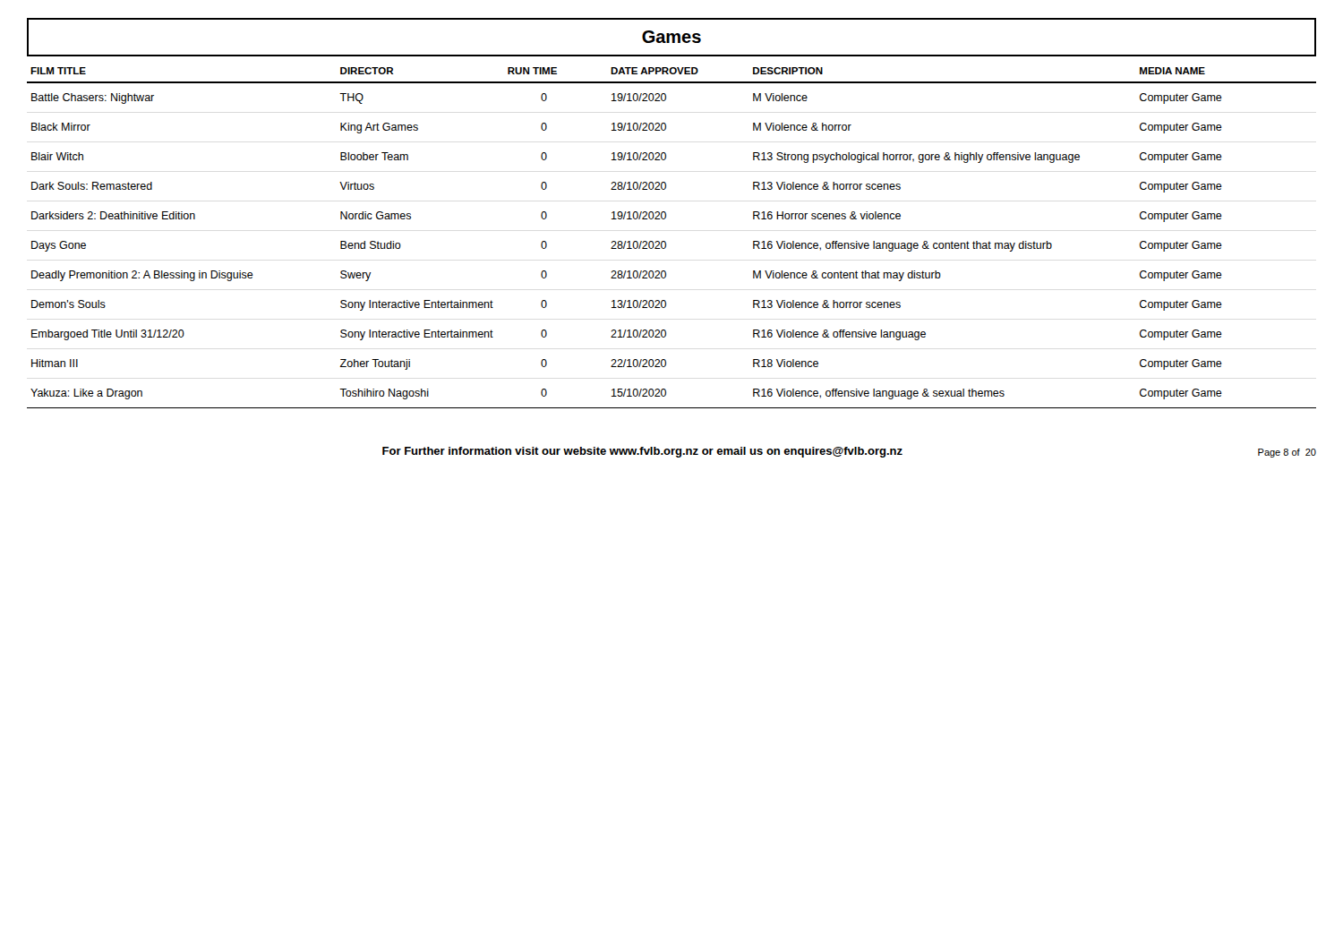Games
| FILM TITLE | DIRECTOR | RUN TIME | DATE APPROVED | DESCRIPTION | MEDIA NAME |
| --- | --- | --- | --- | --- | --- |
| Battle Chasers: Nightwar | THQ | 0 | 19/10/2020 | M Violence | Computer Game |
| Black Mirror | King Art Games | 0 | 19/10/2020 | M Violence & horror | Computer Game |
| Blair Witch | Bloober Team | 0 | 19/10/2020 | R13 Strong psychological horror, gore & highly offensive language | Computer Game |
| Dark Souls: Remastered | Virtuos | 0 | 28/10/2020 | R13 Violence & horror scenes | Computer Game |
| Darksiders 2: Deathinitive Edition | Nordic Games | 0 | 19/10/2020 | R16 Horror scenes & violence | Computer Game |
| Days Gone | Bend Studio | 0 | 28/10/2020 | R16 Violence, offensive language & content that may disturb | Computer Game |
| Deadly Premonition 2: A Blessing in Disguise | Swery | 0 | 28/10/2020 | M Violence & content that may disturb | Computer Game |
| Demon's Souls | Sony Interactive Entertainment | 0 | 13/10/2020 | R13 Violence & horror scenes | Computer Game |
| Embargoed Title Until 31/12/20 | Sony Interactive Entertainment | 0 | 21/10/2020 | R16 Violence & offensive language | Computer Game |
| Hitman III | Zoher Toutanji | 0 | 22/10/2020 | R18 Violence | Computer Game |
| Yakuza: Like a Dragon | Toshihiro Nagoshi | 0 | 15/10/2020 | R16 Violence, offensive language & sexual themes | Computer Game |
For Further information visit our website www.fvlb.org.nz or email us on enquires@fvlb.org.nz Page 8 of 20